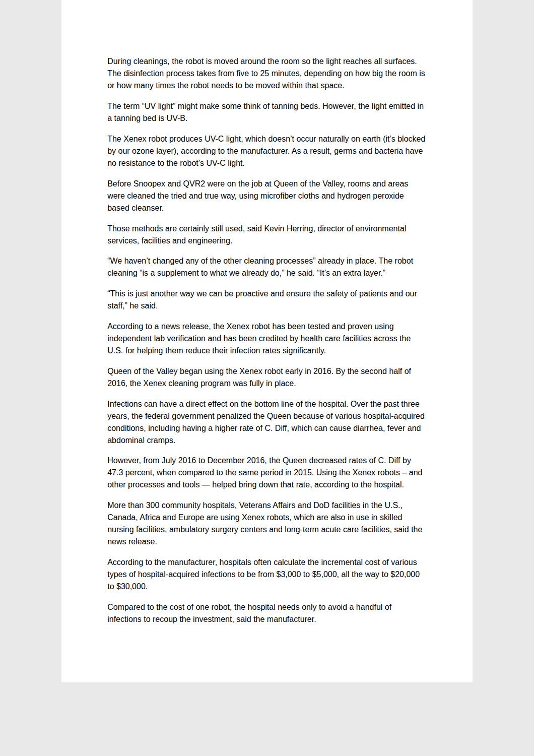During cleanings, the robot is moved around the room so the light reaches all surfaces. The disinfection process takes from five to 25 minutes, depending on how big the room is or how many times the robot needs to be moved within that space.
The term “UV light” might make some think of tanning beds. However, the light emitted in a tanning bed is UV-B.
The Xenex robot produces UV-C light, which doesn’t occur naturally on earth (it’s blocked by our ozone layer), according to the manufacturer. As a result, germs and bacteria have no resistance to the robot’s UV-C light.
Before Snoopex and QVR2 were on the job at Queen of the Valley, rooms and areas were cleaned the tried and true way, using microfiber cloths and hydrogen peroxide based cleanser.
Those methods are certainly still used, said Kevin Herring, director of environmental services, facilities and engineering.
“We haven’t changed any of the other cleaning processes” already in place. The robot cleaning “is a supplement to what we already do,” he said. “It’s an extra layer.”
“This is just another way we can be proactive and ensure the safety of patients and our staff,” he said.
According to a news release, the Xenex robot has been tested and proven using independent lab verification and has been credited by health care facilities across the U.S. for helping them reduce their infection rates significantly.
Queen of the Valley began using the Xenex robot early in 2016. By the second half of 2016, the Xenex cleaning program was fully in place.
Infections can have a direct effect on the bottom line of the hospital. Over the past three years, the federal government penalized the Queen because of various hospital-acquired conditions, including having a higher rate of C. Diff, which can cause diarrhea, fever and abdominal cramps.
However, from July 2016 to December 2016, the Queen decreased rates of C. Diff by 47.3 percent, when compared to the same period in 2015. Using the Xenex robots – and other processes and tools — helped bring down that rate, according to the hospital.
More than 300 community hospitals, Veterans Affairs and DoD facilities in the U.S., Canada, Africa and Europe are using Xenex robots, which are also in use in skilled nursing facilities, ambulatory surgery centers and long-term acute care facilities, said the news release.
According to the manufacturer, hospitals often calculate the incremental cost of various types of hospital-acquired infections to be from $3,000 to $5,000, all the way to $20,000 to $30,000.
Compared to the cost of one robot, the hospital needs only to avoid a handful of infections to recoup the investment, said the manufacturer.